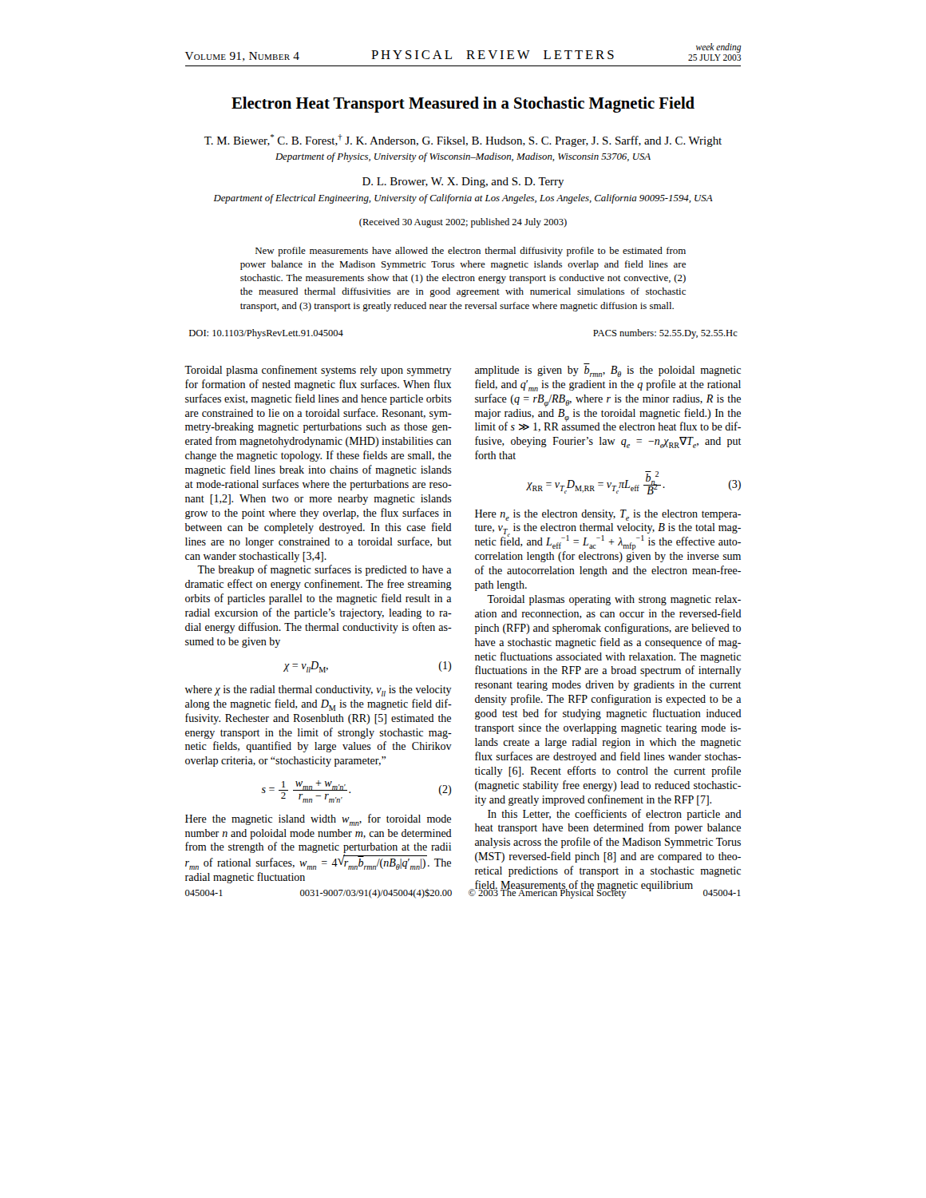Volume 91, Number 4
PHYSICAL REVIEW LETTERS
week ending
25 JULY 2003
Electron Heat Transport Measured in a Stochastic Magnetic Field
T. M. Biewer,* C. B. Forest,† J. K. Anderson, G. Fiksel, B. Hudson, S. C. Prager, J. S. Sarff, and J. C. Wright
Department of Physics, University of Wisconsin–Madison, Madison, Wisconsin 53706, USA
D. L. Brower, W. X. Ding, and S. D. Terry
Department of Electrical Engineering, University of California at Los Angeles, Los Angeles, California 90095-1594, USA
(Received 30 August 2002; published 24 July 2003)
New profile measurements have allowed the electron thermal diffusivity profile to be estimated from power balance in the Madison Symmetric Torus where magnetic islands overlap and field lines are stochastic. The measurements show that (1) the electron energy transport is conductive not convective, (2) the measured thermal diffusivities are in good agreement with numerical simulations of stochastic transport, and (3) transport is greatly reduced near the reversal surface where magnetic diffusion is small.
DOI: 10.1103/PhysRevLett.91.045004
PACS numbers: 52.55.Dy, 52.55.Hc
Toroidal plasma confinement systems rely upon symmetry for formation of nested magnetic flux surfaces. When flux surfaces exist, magnetic field lines and hence particle orbits are constrained to lie on a toroidal surface. Resonant, symmetry-breaking magnetic perturbations such as those generated from magnetohydrodynamic (MHD) instabilities can change the magnetic topology. If these fields are small, the magnetic field lines break into chains of magnetic islands at mode-rational surfaces where the perturbations are resonant [1,2]. When two or more nearby magnetic islands grow to the point where they overlap, the flux surfaces in between can be completely destroyed. In this case field lines are no longer constrained to a toroidal surface, but can wander stochastically [3,4].
The breakup of magnetic surfaces is predicted to have a dramatic effect on energy confinement. The free streaming orbits of particles parallel to the magnetic field result in a radial excursion of the particle’s trajectory, leading to radial energy diffusion. The thermal conductivity is often assumed to be given by
χ = vllDM,
(1)
where χ is the radial thermal conductivity, vll is the velocity along the magnetic field, and DM is the magnetic field diffusivity. Rechester and Rosenbluth (RR) [5] estimated the energy transport in the limit of strongly stochastic magnetic fields, quantified by large values of the Chirikov overlap criteria, or “stochasticity parameter,”
s = 12 wmn + wm′n′rmn − rm′n′.
(2)
Here the magnetic island width wmn, for toroidal mode number n and poloidal mode number m, can be determined from the strength of the magnetic perturbation at the radii rmn of rational surfaces, wmn = 4rmnbrmn/(nBθ|q′mn|). The radial magnetic fluctuation
amplitude is given by brmn, Bθ is the poloidal magnetic field, and q′mn is the gradient in the q profile at the rational surface (q = rBφ/RBθ, where r is the minor radius, R is the major radius, and Bφ is the toroidal magnetic field.) In the limit of s ≫ 1, RR assumed the electron heat flux to be diffusive, obeying Fourier’s law qe = −neχRR∇Te, and put forth that
χRR = vTeDM,RR = vTeπLeff bn2 B2.
(3)
Here ne is the electron density, Te is the electron temperature, vTe is the electron thermal velocity, B is the total magnetic field, and Leff−1 = Lac−1 + λmfp−1 is the effective autocorrelation length (for electrons) given by the inverse sum of the autocorrelation length and the electron mean-free-path length.
Toroidal plasmas operating with strong magnetic relaxation and reconnection, as can occur in the reversed-field pinch (RFP) and spheromak configurations, are believed to have a stochastic magnetic field as a consequence of magnetic fluctuations associated with relaxation. The magnetic fluctuations in the RFP are a broad spectrum of internally resonant tearing modes driven by gradients in the current density profile. The RFP configuration is expected to be a good test bed for studying magnetic fluctuation induced transport since the overlapping magnetic tearing mode islands create a large radial region in which the magnetic flux surfaces are destroyed and field lines wander stochastically [6]. Recent efforts to control the current profile (magnetic stability free energy) lead to reduced stochasticity and greatly improved confinement in the RFP [7].
In this Letter, the coefficients of electron particle and heat transport have been determined from power balance analysis across the profile of the Madison Symmetric Torus (MST) reversed-field pinch [8] and are compared to theoretical predictions of transport in a stochastic magnetic field. Measurements of the magnetic equilibrium
045004-1
0031-9007/03/91(4)/045004(4)$20.00© 2003 The American Physical Society
045004-1